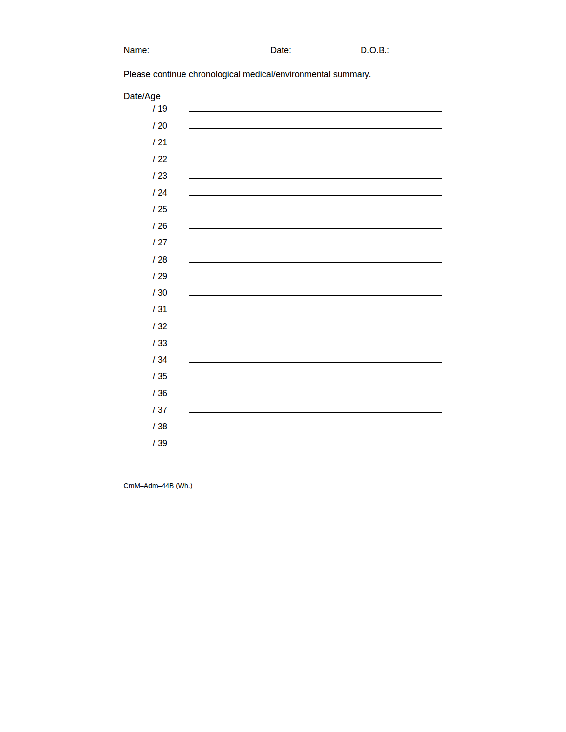Name: Date: D.O.B.:
Please continue chronological medical/environmental summary.
Date/Age
/ 19
/ 20
/ 21
/ 22
/ 23
/ 24
/ 25
/ 26
/ 27
/ 28
/ 29
/ 30
/ 31
/ 32
/ 33
/ 34
/ 35
/ 36
/ 37
/ 38
/ 39
CmM–Adm–44B (Wh.)